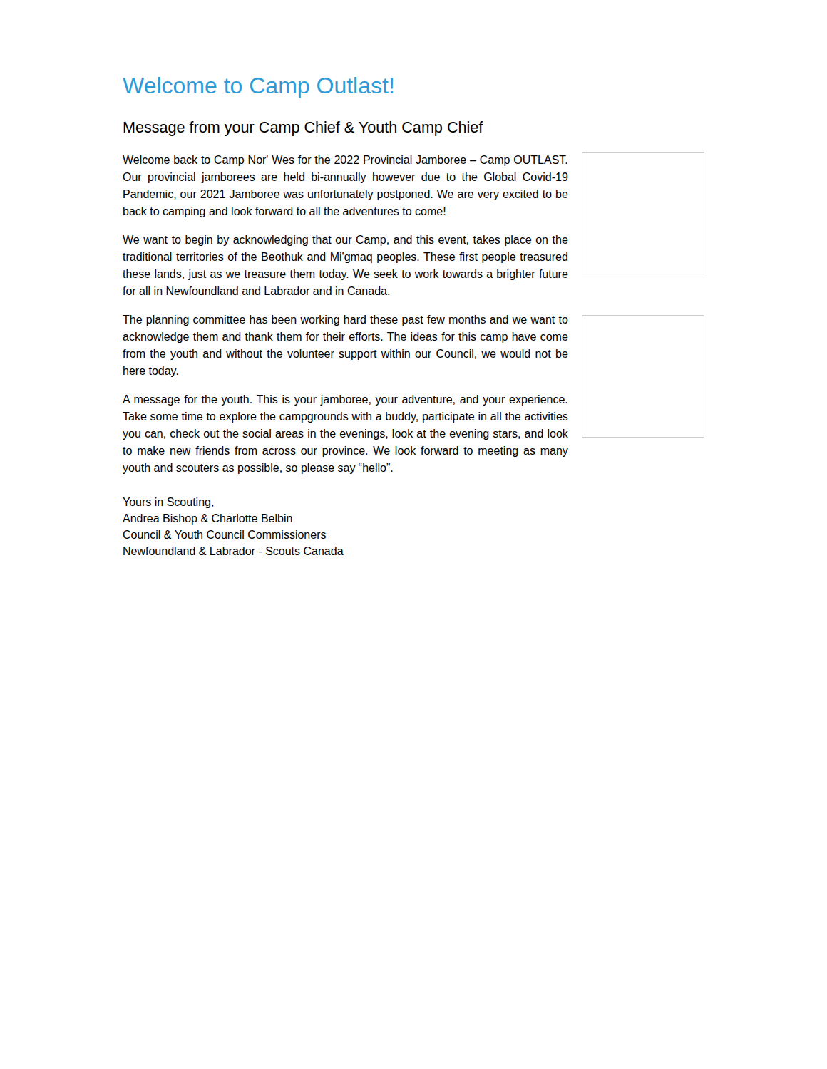Welcome to Camp Outlast!
Message from your Camp Chief & Youth Camp Chief
Welcome back to Camp Nor' Wes for the 2022 Provincial Jamboree – Camp OUTLAST. Our provincial jamborees are held bi-annually however due to the Global Covid-19 Pandemic, our 2021 Jamboree was unfortunately postponed. We are very excited to be back to camping and look forward to all the adventures to come!
We want to begin by acknowledging that our Camp, and this event, takes place on the traditional territories of the Beothuk and Mi'gmaq peoples. These first people treasured these lands, just as we treasure them today. We seek to work towards a brighter future for all in Newfoundland and Labrador and in Canada.
The planning committee has been working hard these past few months and we want to acknowledge them and thank them for their efforts. The ideas for this camp have come from the youth and without the volunteer support within our Council, we would not be here today.
A message for the youth. This is your jamboree, your adventure, and your experience. Take some time to explore the campgrounds with a buddy, participate in all the activities you can, check out the social areas in the evenings, look at the evening stars, and look to make new friends from across our province. We look forward to meeting as many youth and scouters as possible, so please say “hello”.
Yours in Scouting,
Andrea Bishop & Charlotte Belbin
Council & Youth Council Commissioners
Newfoundland & Labrador - Scouts Canada